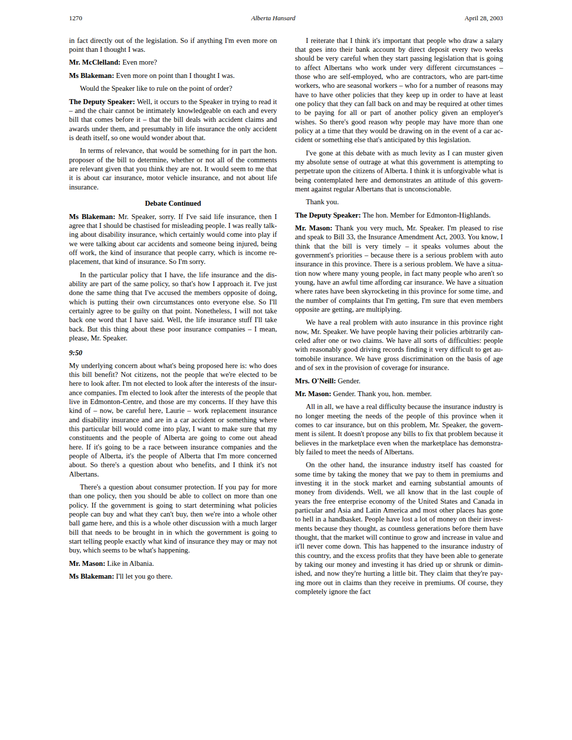1270 Alberta Hansard April 28, 2003
in fact directly out of the legislation. So if anything I'm even more on point than I thought I was.
Mr. McClelland: Even more?
Ms Blakeman: Even more on point than I thought I was.
Would the Speaker like to rule on the point of order?
The Deputy Speaker: Well, it occurs to the Speaker in trying to read it – and the chair cannot be intimately knowledgeable on each and every bill that comes before it – that the bill deals with accident claims and awards under them, and presumably in life insurance the only accident is death itself, so one would wonder about that.
In terms of relevance, that would be something for in part the hon. proposer of the bill to determine, whether or not all of the comments are relevant given that you think they are not. It would seem to me that it is about car insurance, motor vehicle insurance, and not about life insurance.
Debate Continued
Ms Blakeman: Mr. Speaker, sorry. If I've said life insurance, then I agree that I should be chastised for misleading people. I was really talking about disability insurance, which certainly would come into play if we were talking about car accidents and someone being injured, being off work, the kind of insurance that people carry, which is income replacement, that kind of insurance. So I'm sorry.
In the particular policy that I have, the life insurance and the disability are part of the same policy, so that's how I approach it. I've just done the same thing that I've accused the members opposite of doing, which is putting their own circumstances onto everyone else. So I'll certainly agree to be guilty on that point. Nonetheless, I will not take back one word that I have said. Well, the life insurance stuff I'll take back. But this thing about these poor insurance companies – I mean, please, Mr. Speaker.
9:50
My underlying concern about what's being proposed here is: who does this bill benefit? Not citizens, not the people that we're elected to be here to look after. I'm not elected to look after the interests of the insurance companies. I'm elected to look after the interests of the people that live in Edmonton-Centre, and those are my concerns. If they have this kind of – now, be careful here, Laurie – work replacement insurance and disability insurance and are in a car accident or something where this particular bill would come into play, I want to make sure that my constituents and the people of Alberta are going to come out ahead here. If it's going to be a race between insurance companies and the people of Alberta, it's the people of Alberta that I'm more concerned about. So there's a question about who benefits, and I think it's not Albertans.
There's a question about consumer protection. If you pay for more than one policy, then you should be able to collect on more than one policy. If the government is going to start determining what policies people can buy and what they can't buy, then we're into a whole other ball game here, and this is a whole other discussion with a much larger bill that needs to be brought in in which the government is going to start telling people exactly what kind of insurance they may or may not buy, which seems to be what's happening.
Mr. Mason: Like in Albania.
Ms Blakeman: I'll let you go there.
I reiterate that I think it's important that people who draw a salary that goes into their bank account by direct deposit every two weeks should be very careful when they start passing legislation that is going to affect Albertans who work under very different circumstances – those who are self-employed, who are contractors, who are part-time workers, who are seasonal workers – who for a number of reasons may have to have other policies that they keep up in order to have at least one policy that they can fall back on and may be required at other times to be paying for all or part of another policy given an employer's wishes. So there's good reason why people may have more than one policy at a time that they would be drawing on in the event of a car accident or something else that's anticipated by this legislation.
I've gone at this debate with as much levity as I can muster given my absolute sense of outrage at what this government is attempting to perpetrate upon the citizens of Alberta. I think it is unforgivable what is being contemplated here and demonstrates an attitude of this government against regular Albertans that is unconscionable.
Thank you.
The Deputy Speaker: The hon. Member for Edmonton-Highlands.
Mr. Mason: Thank you very much, Mr. Speaker. I'm pleased to rise and speak to Bill 33, the Insurance Amendment Act, 2003. You know, I think that the bill is very timely – it speaks volumes about the government's priorities – because there is a serious problem with auto insurance in this province. There is a serious problem. We have a situation now where many young people, in fact many people who aren't so young, have an awful time affording car insurance. We have a situation where rates have been skyrocketing in this province for some time, and the number of complaints that I'm getting, I'm sure that even members opposite are getting, are multiplying.
We have a real problem with auto insurance in this province right now, Mr. Speaker. We have people having their policies arbitrarily canceled after one or two claims. We have all sorts of difficulties: people with reasonably good driving records finding it very difficult to get automobile insurance. We have gross discrimination on the basis of age and of sex in the provision of coverage for insurance.
Mrs. O'Neill: Gender.
Mr. Mason: Gender. Thank you, hon. member.
All in all, we have a real difficulty because the insurance industry is no longer meeting the needs of the people of this province when it comes to car insurance, but on this problem, Mr. Speaker, the government is silent. It doesn't propose any bills to fix that problem because it believes in the marketplace even when the marketplace has demonstrably failed to meet the needs of Albertans.
On the other hand, the insurance industry itself has coasted for some time by taking the money that we pay to them in premiums and investing it in the stock market and earning substantial amounts of money from dividends. Well, we all know that in the last couple of years the free enterprise economy of the United States and Canada in particular and Asia and Latin America and most other places has gone to hell in a handbasket. People have lost a lot of money on their investments because they thought, as countless generations before them have thought, that the market will continue to grow and increase in value and it'll never come down. This has happened to the insurance industry of this country, and the excess profits that they have been able to generate by taking our money and investing it has dried up or shrunk or diminished, and now they're hurting a little bit. They claim that they're paying more out in claims than they receive in premiums. Of course, they completely ignore the fact